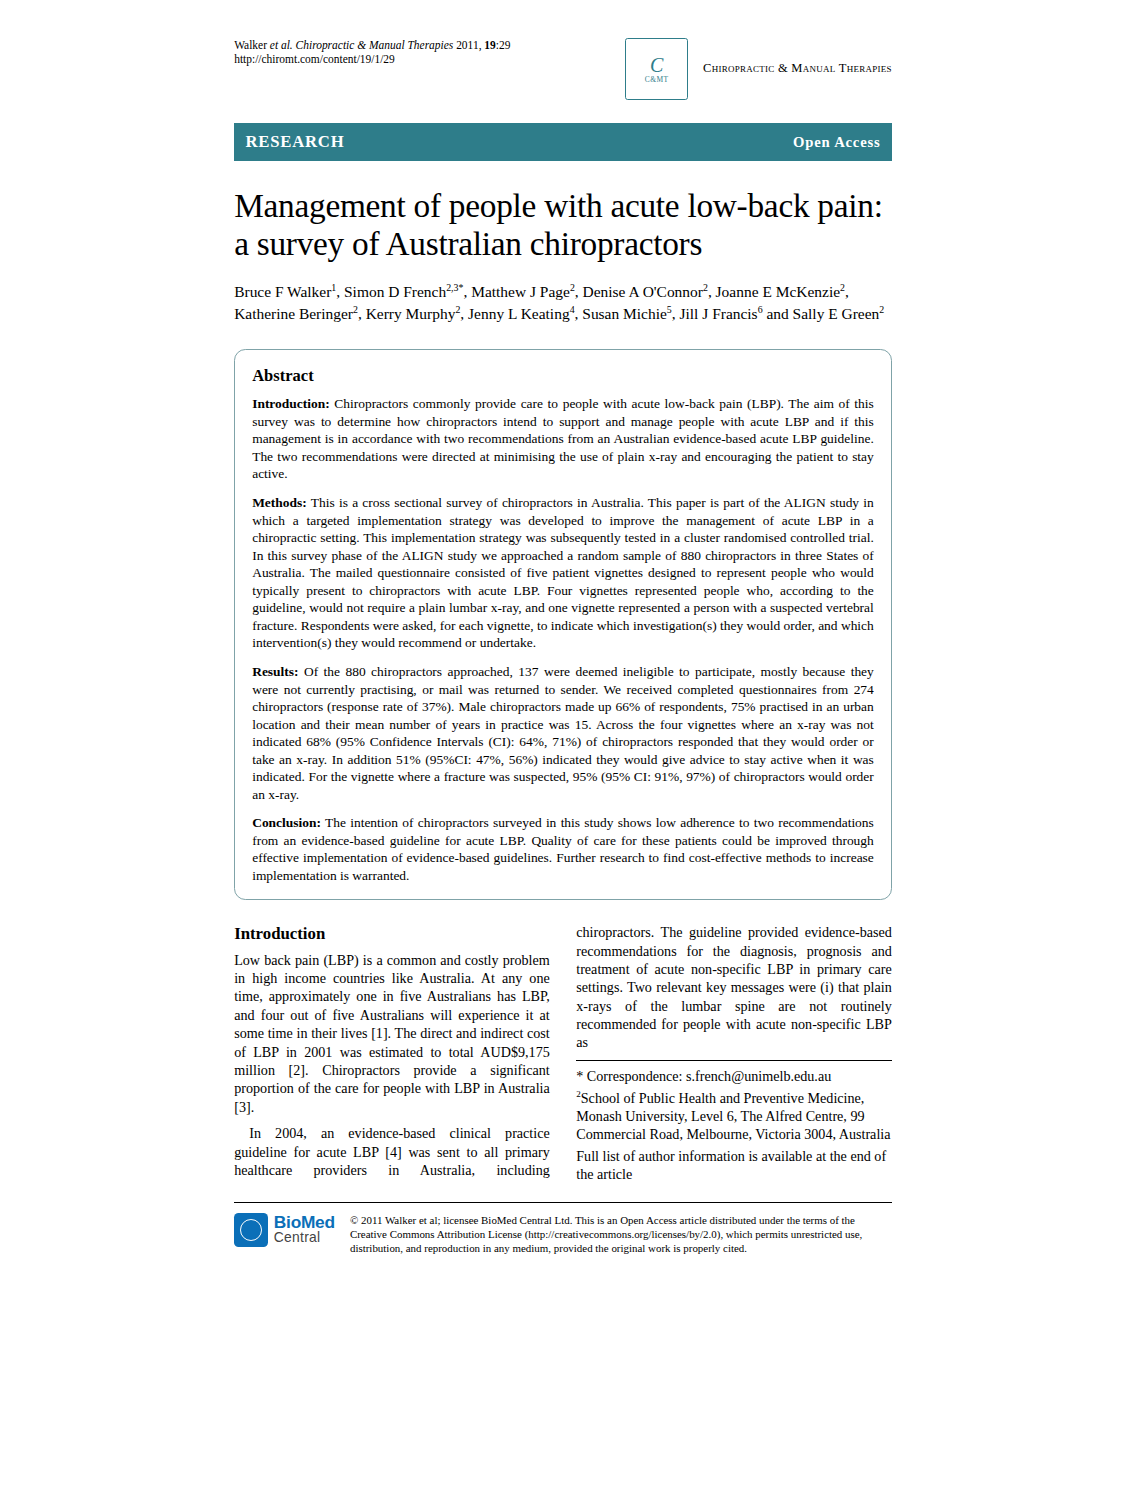Walker et al. Chiropractic & Manual Therapies 2011, 19:29
http://chiromt.com/content/19/1/29
C
C&MT
Chiropractic & Manual Therapies
RESEARCH
Open Access
Management of people with acute low-back pain:
a survey of Australian chiropractors
Bruce F Walker1, Simon D French2,3*, Matthew J Page2, Denise A O'Connor2, Joanne E McKenzie2,
Katherine Beringer2, Kerry Murphy2, Jenny L Keating4, Susan Michie5, Jill J Francis6 and Sally E Green2
Abstract
Introduction: Chiropractors commonly provide care to people with acute low-back pain (LBP). The aim of this survey was to determine how chiropractors intend to support and manage people with acute LBP and if this management is in accordance with two recommendations from an Australian evidence-based acute LBP guideline. The two recommendations were directed at minimising the use of plain x-ray and encouraging the patient to stay active.
Methods: This is a cross sectional survey of chiropractors in Australia. This paper is part of the ALIGN study in which a targeted implementation strategy was developed to improve the management of acute LBP in a chiropractic setting. This implementation strategy was subsequently tested in a cluster randomised controlled trial. In this survey phase of the ALIGN study we approached a random sample of 880 chiropractors in three States of Australia. The mailed questionnaire consisted of five patient vignettes designed to represent people who would typically present to chiropractors with acute LBP. Four vignettes represented people who, according to the guideline, would not require a plain lumbar x-ray, and one vignette represented a person with a suspected vertebral fracture. Respondents were asked, for each vignette, to indicate which investigation(s) they would order, and which intervention(s) they would recommend or undertake.
Results: Of the 880 chiropractors approached, 137 were deemed ineligible to participate, mostly because they were not currently practising, or mail was returned to sender. We received completed questionnaires from 274 chiropractors (response rate of 37%). Male chiropractors made up 66% of respondents, 75% practised in an urban location and their mean number of years in practice was 15. Across the four vignettes where an x-ray was not indicated 68% (95% Confidence Intervals (CI): 64%, 71%) of chiropractors responded that they would order or take an x-ray. In addition 51% (95%CI: 47%, 56%) indicated they would give advice to stay active when it was indicated. For the vignette where a fracture was suspected, 95% (95% CI: 91%, 97%) of chiropractors would order an x-ray.
Conclusion: The intention of chiropractors surveyed in this study shows low adherence to two recommendations from an evidence-based guideline for acute LBP. Quality of care for these patients could be improved through effective implementation of evidence-based guidelines. Further research to find cost-effective methods to increase implementation is warranted.
Introduction
Low back pain (LBP) is a common and costly problem in high income countries like Australia. At any one time, approximately one in five Australians has LBP, and four out of five Australians will experience it at some time in their lives [1]. The direct and indirect cost of LBP in 2001 was estimated to total AUD$9,175 million [2]. Chiropractors provide a significant proportion of the care for people with LBP in Australia [3].
In 2004, an evidence-based clinical practice guideline for acute LBP [4] was sent to all primary healthcare providers in Australia, including chiropractors. The guideline provided evidence-based recommendations for the diagnosis, prognosis and treatment of acute non-specific LBP in primary care settings. Two relevant key messages were (i) that plain x-rays of the lumbar spine are not routinely recommended for people with acute non-specific LBP as
* Correspondence: s.french@unimelb.edu.au
2School of Public Health and Preventive Medicine, Monash University, Level 6, The Alfred Centre, 99 Commercial Road, Melbourne, Victoria 3004, Australia
Full list of author information is available at the end of the article
BioMed
Central
© 2011 Walker et al; licensee BioMed Central Ltd. This is an Open Access article distributed under the terms of the Creative Commons Attribution License (http://creativecommons.org/licenses/by/2.0), which permits unrestricted use, distribution, and reproduction in any medium, provided the original work is properly cited.